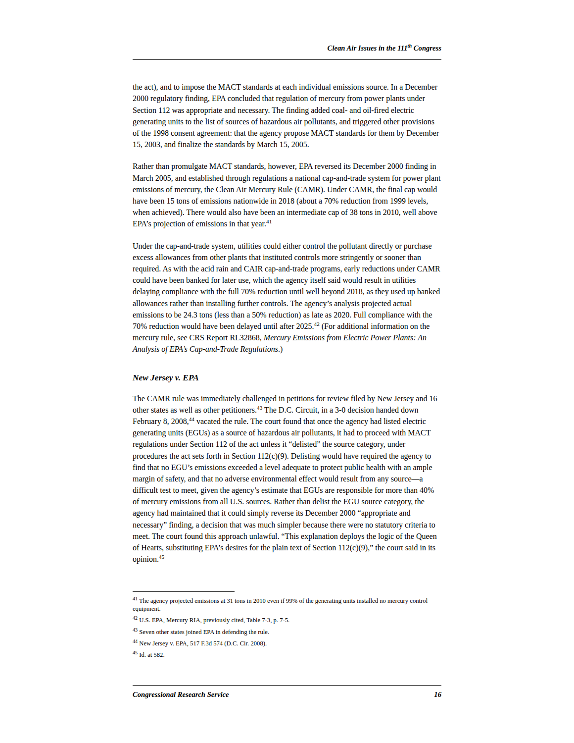Clean Air Issues in the 111th Congress
the act), and to impose the MACT standards at each individual emissions source. In a December 2000 regulatory finding, EPA concluded that regulation of mercury from power plants under Section 112 was appropriate and necessary. The finding added coal- and oil-fired electric generating units to the list of sources of hazardous air pollutants, and triggered other provisions of the 1998 consent agreement: that the agency propose MACT standards for them by December 15, 2003, and finalize the standards by March 15, 2005.
Rather than promulgate MACT standards, however, EPA reversed its December 2000 finding in March 2005, and established through regulations a national cap-and-trade system for power plant emissions of mercury, the Clean Air Mercury Rule (CAMR). Under CAMR, the final cap would have been 15 tons of emissions nationwide in 2018 (about a 70% reduction from 1999 levels, when achieved). There would also have been an intermediate cap of 38 tons in 2010, well above EPA’s projection of emissions in that year.41
Under the cap-and-trade system, utilities could either control the pollutant directly or purchase excess allowances from other plants that instituted controls more stringently or sooner than required. As with the acid rain and CAIR cap-and-trade programs, early reductions under CAMR could have been banked for later use, which the agency itself said would result in utilities delaying compliance with the full 70% reduction until well beyond 2018, as they used up banked allowances rather than installing further controls. The agency’s analysis projected actual emissions to be 24.3 tons (less than a 50% reduction) as late as 2020. Full compliance with the 70% reduction would have been delayed until after 2025.42 (For additional information on the mercury rule, see CRS Report RL32868, Mercury Emissions from Electric Power Plants: An Analysis of EPA’s Cap-and-Trade Regulations.)
New Jersey v. EPA
The CAMR rule was immediately challenged in petitions for review filed by New Jersey and 16 other states as well as other petitioners.43 The D.C. Circuit, in a 3-0 decision handed down February 8, 2008,44 vacated the rule. The court found that once the agency had listed electric generating units (EGUs) as a source of hazardous air pollutants, it had to proceed with MACT regulations under Section 112 of the act unless it “delisted” the source category, under procedures the act sets forth in Section 112(c)(9). Delisting would have required the agency to find that no EGU’s emissions exceeded a level adequate to protect public health with an ample margin of safety, and that no adverse environmental effect would result from any source—a difficult test to meet, given the agency’s estimate that EGUs are responsible for more than 40% of mercury emissions from all U.S. sources. Rather than delist the EGU source category, the agency had maintained that it could simply reverse its December 2000 “appropriate and necessary” finding, a decision that was much simpler because there were no statutory criteria to meet. The court found this approach unlawful. “This explanation deploys the logic of the Queen of Hearts, substituting EPA’s desires for the plain text of Section 112(c)(9),” the court said in its opinion.45
41 The agency projected emissions at 31 tons in 2010 even if 99% of the generating units installed no mercury control equipment.
42 U.S. EPA, Mercury RIA, previously cited, Table 7-3, p. 7-5.
43 Seven other states joined EPA in defending the rule.
44 New Jersey v. EPA, 517 F.3d 574 (D.C. Cir. 2008).
45 Id. at 582.
Congressional Research Service 16